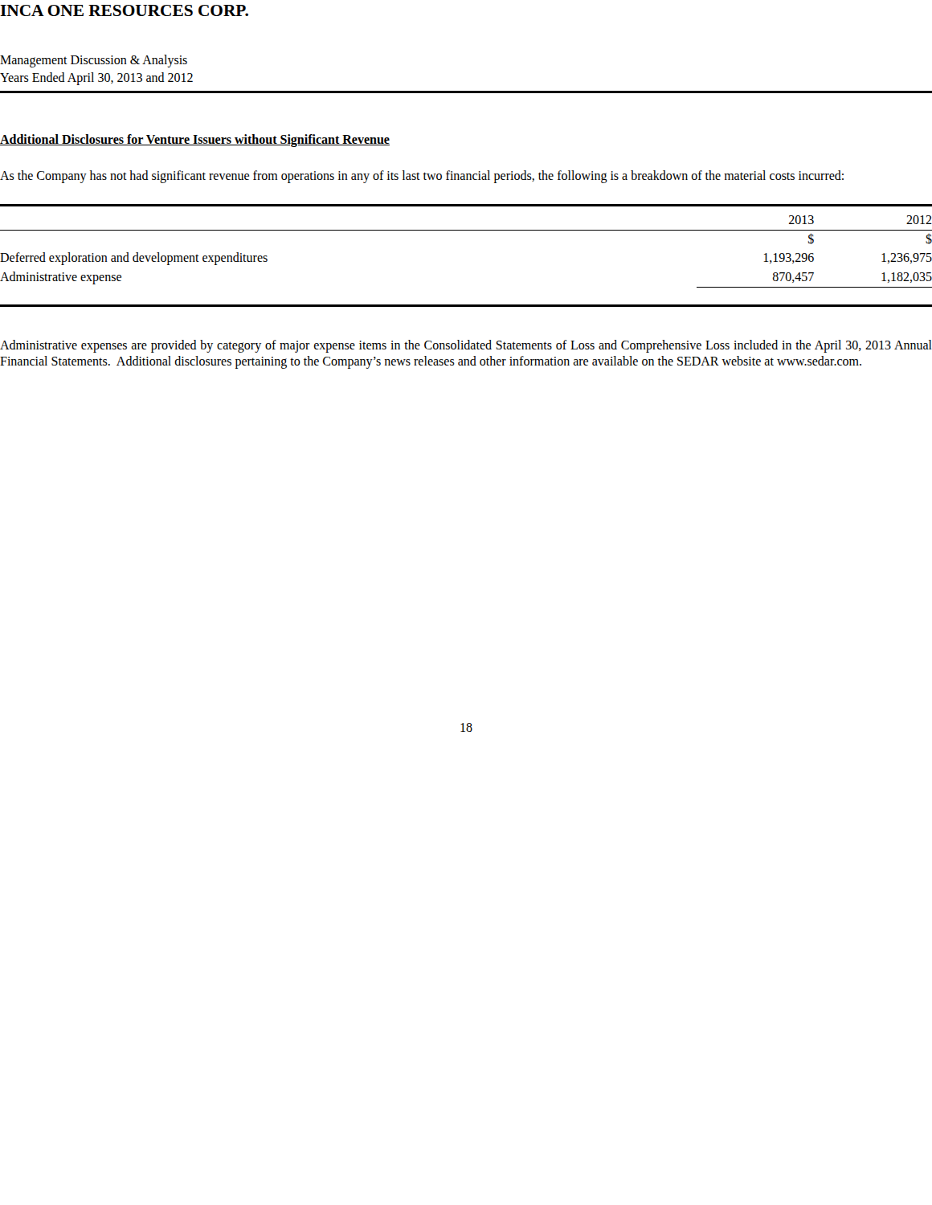INCA ONE RESOURCES CORP.
Management Discussion & Analysis
Years Ended April 30, 2013 and 2012
Additional Disclosures for Venture Issuers without Significant Revenue
As the Company has not had significant revenue from operations in any of its last two financial periods, the following is a breakdown of the material costs incurred:
| | 2013 | 2012 |
| | $ | $ |
| Deferred exploration and development expenditures | 1,193,296 | 1,236,975 |
| Administrative expense | 870,457 | 1,182,035 |
Administrative expenses are provided by category of major expense items in the Consolidated Statements of Loss and Comprehensive Loss included in the April 30, 2013 Annual Financial Statements. Additional disclosures pertaining to the Company’s news releases and other information are available on the SEDAR website at www.sedar.com.
18